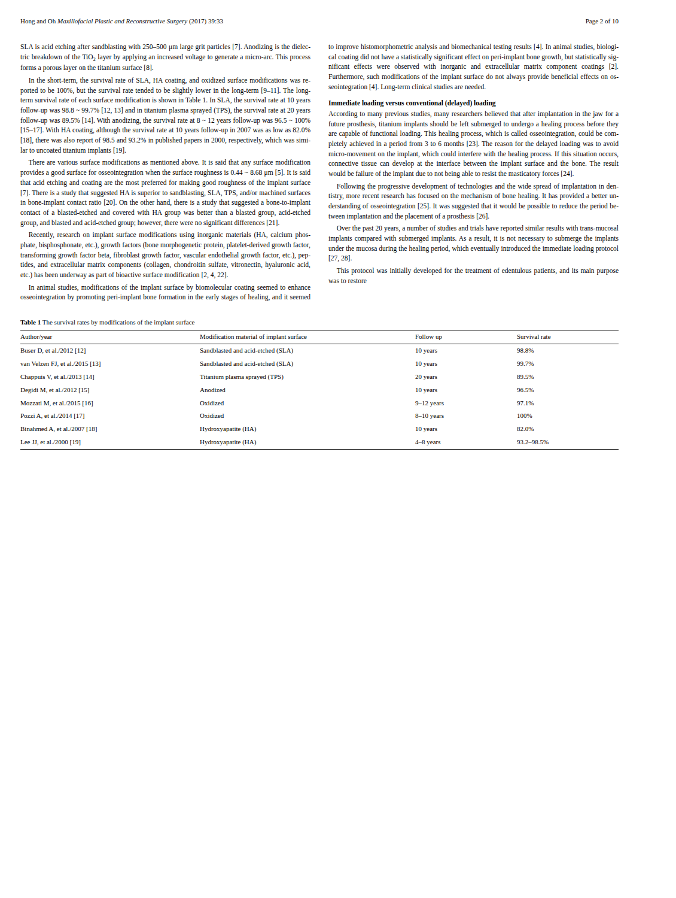Hong and Oh Maxillofacial Plastic and Reconstructive Surgery (2017) 39:33
Page 2 of 10
SLA is acid etching after sandblasting with 250–500 μm large grit particles [7]. Anodizing is the dielectric breakdown of the TiO2 layer by applying an increased voltage to generate a micro-arc. This process forms a porous layer on the titanium surface [8].
In the short-term, the survival rate of SLA, HA coating, and oxidized surface modifications was reported to be 100%, but the survival rate tended to be slightly lower in the long-term [9–11]. The long-term survival rate of each surface modification is shown in Table 1. In SLA, the survival rate at 10 years follow-up was 98.8 ~ 99.7% [12, 13] and in titanium plasma sprayed (TPS), the survival rate at 20 years follow-up was 89.5% [14]. With anodizing, the survival rate at 8 ~ 12 years follow-up was 96.5 ~ 100% [15–17]. With HA coating, although the survival rate at 10 years follow-up in 2007 was as low as 82.0% [18], there was also report of 98.5 and 93.2% in published papers in 2000, respectively, which was similar to uncoated titanium implants [19].
There are various surface modifications as mentioned above. It is said that any surface modification provides a good surface for osseointegration when the surface roughness is 0.44 ~ 8.68 μm [5]. It is said that acid etching and coating are the most preferred for making good roughness of the implant surface [7]. There is a study that suggested HA is superior to sandblasting, SLA, TPS, and/or machined surfaces in bone-implant contact ratio [20]. On the other hand, there is a study that suggested a bone-to-implant contact of a blasted-etched and covered with HA group was better than a blasted group, acid-etched group, and blasted and acid-etched group; however, there were no significant differences [21].
Recently, research on implant surface modifications using inorganic materials (HA, calcium phosphate, bisphosphonate, etc.), growth factors (bone morphogenetic protein, platelet-derived growth factor, transforming growth factor beta, fibroblast growth factor, vascular endothelial growth factor, etc.), peptides, and extracellular matrix components (collagen, chondroitin sulfate, vitronectin, hyaluronic acid, etc.) has been underway as part of bioactive surface modification [2, 4, 22].
In animal studies, modifications of the implant surface by biomolecular coating seemed to enhance osseointegration by promoting peri-implant bone formation in the early stages of healing, and it seemed to improve histomorphometric analysis and biomechanical testing results [4]. In animal studies, biological coating did not have a statistically significant effect on peri-implant bone growth, but statistically significant effects were observed with inorganic and extracellular matrix component coatings [2]. Furthermore, such modifications of the implant surface do not always provide beneficial effects on osseointegration [4]. Long-term clinical studies are needed.
Immediate loading versus conventional (delayed) loading
According to many previous studies, many researchers believed that after implantation in the jaw for a future prosthesis, titanium implants should be left submerged to undergo a healing process before they are capable of functional loading. This healing process, which is called osseointegration, could be completely achieved in a period from 3 to 6 months [23]. The reason for the delayed loading was to avoid micro-movement on the implant, which could interfere with the healing process. If this situation occurs, connective tissue can develop at the interface between the implant surface and the bone. The result would be failure of the implant due to not being able to resist the masticatory forces [24].
Following the progressive development of technologies and the wide spread of implantation in dentistry, more recent research has focused on the mechanism of bone healing. It has provided a better understanding of osseointegration [25]. It was suggested that it would be possible to reduce the period between implantation and the placement of a prosthesis [26].
Over the past 20 years, a number of studies and trials have reported similar results with trans-mucosal implants compared with submerged implants. As a result, it is not necessary to submerge the implants under the mucosa during the healing period, which eventually introduced the immediate loading protocol [27, 28].
This protocol was initially developed for the treatment of edentulous patients, and its main purpose was to restore
Table 1 The survival rates by modifications of the implant surface
| Author/year | Modification material of implant surface | Follow up | Survival rate |
| --- | --- | --- | --- |
| Buser D, et al./2012 [12] | Sandblasted and acid-etched (SLA) | 10 years | 98.8% |
| van Velzen FJ, et al./2015 [13] | Sandblasted and acid-etched (SLA) | 10 years | 99.7% |
| Chappuis V, et al./2013 [14] | Titanium plasma sprayed (TPS) | 20 years | 89.5% |
| Degidi M, et al./2012 [15] | Anodized | 10 years | 96.5% |
| Mozzati M, et al./2015 [16] | Oxidized | 9–12 years | 97.1% |
| Pozzi A, et al./2014 [17] | Oxidized | 8–10 years | 100% |
| Binahmed A, et al./2007 [18] | Hydroxyapatite (HA) | 10 years | 82.0% |
| Lee JJ, et al./2000 [19] | Hydroxyapatite (HA) | 4–8 years | 93.2–98.5% |